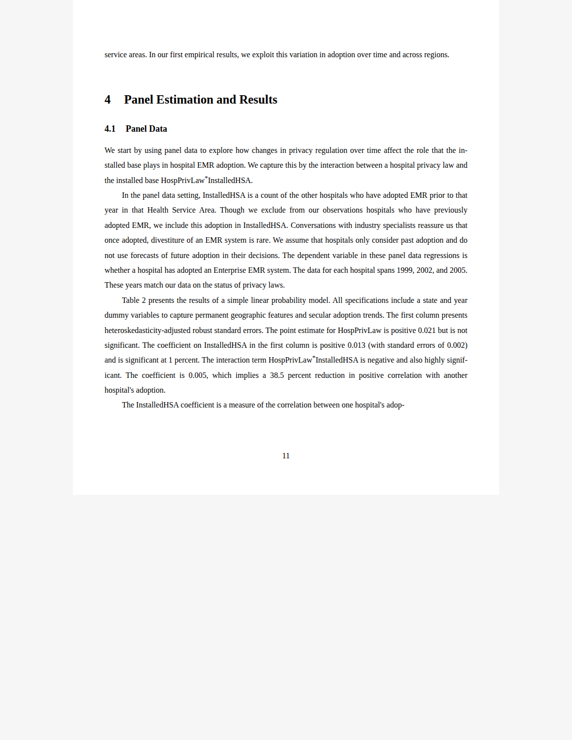service areas. In our first empirical results, we exploit this variation in adoption over time and across regions.
4 Panel Estimation and Results
4.1 Panel Data
We start by using panel data to explore how changes in privacy regulation over time affect the role that the installed base plays in hospital EMR adoption. We capture this by the interaction between a hospital privacy law and the installed base HospPrivLaw*InstalledHSA.
In the panel data setting, InstalledHSA is a count of the other hospitals who have adopted EMR prior to that year in that Health Service Area. Though we exclude from our observations hospitals who have previously adopted EMR, we include this adoption in InstalledHSA. Conversations with industry specialists reassure us that once adopted, divestiture of an EMR system is rare. We assume that hospitals only consider past adoption and do not use forecasts of future adoption in their decisions. The dependent variable in these panel data regressions is whether a hospital has adopted an Enterprise EMR system. The data for each hospital spans 1999, 2002, and 2005. These years match our data on the status of privacy laws.
Table 2 presents the results of a simple linear probability model. All specifications include a state and year dummy variables to capture permanent geographic features and secular adoption trends. The first column presents heteroskedasticity-adjusted robust standard errors. The point estimate for HospPrivLaw is positive 0.021 but is not significant. The coefficient on InstalledHSA in the first column is positive 0.013 (with standard errors of 0.002) and is significant at 1 percent. The interaction term HospPrivLaw*InstalledHSA is negative and also highly significant. The coefficient is 0.005, which implies a 38.5 percent reduction in positive correlation with another hospital's adoption.
The InstalledHSA coefficient is a measure of the correlation between one hospital's adop-
11